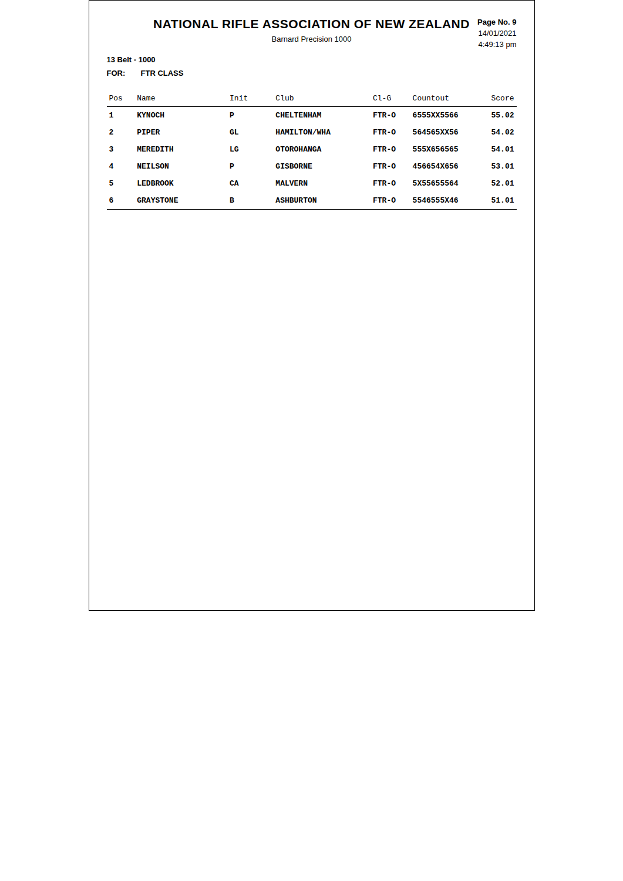Page No. 9
14/01/2021
4:49:13 pm
NATIONAL RIFLE ASSOCIATION OF NEW ZEALAND
Barnard Precision 1000
13 Belt - 1000
FOR: FTR CLASS
| Pos | Name | Init | Club | Cl-G | Countout | Score |
| --- | --- | --- | --- | --- | --- | --- |
| 1 | KYNOCH | P | CHELTENHAM | FTR-O | 6555XX5566 | 55.02 |
| 2 | PIPER | GL | HAMILTON/WHA | FTR-O | 564565XX56 | 54.02 |
| 3 | MEREDITH | LG | OTOROHANGA | FTR-O | 555X656565 | 54.01 |
| 4 | NEILSON | P | GISBORNE | FTR-O | 456654X656 | 53.01 |
| 5 | LEDBROOK | CA | MALVERN | FTR-O | 5X55655564 | 52.01 |
| 6 | GRAYSTONE | B | ASHBURTON | FTR-O | 5546555X46 | 51.01 |